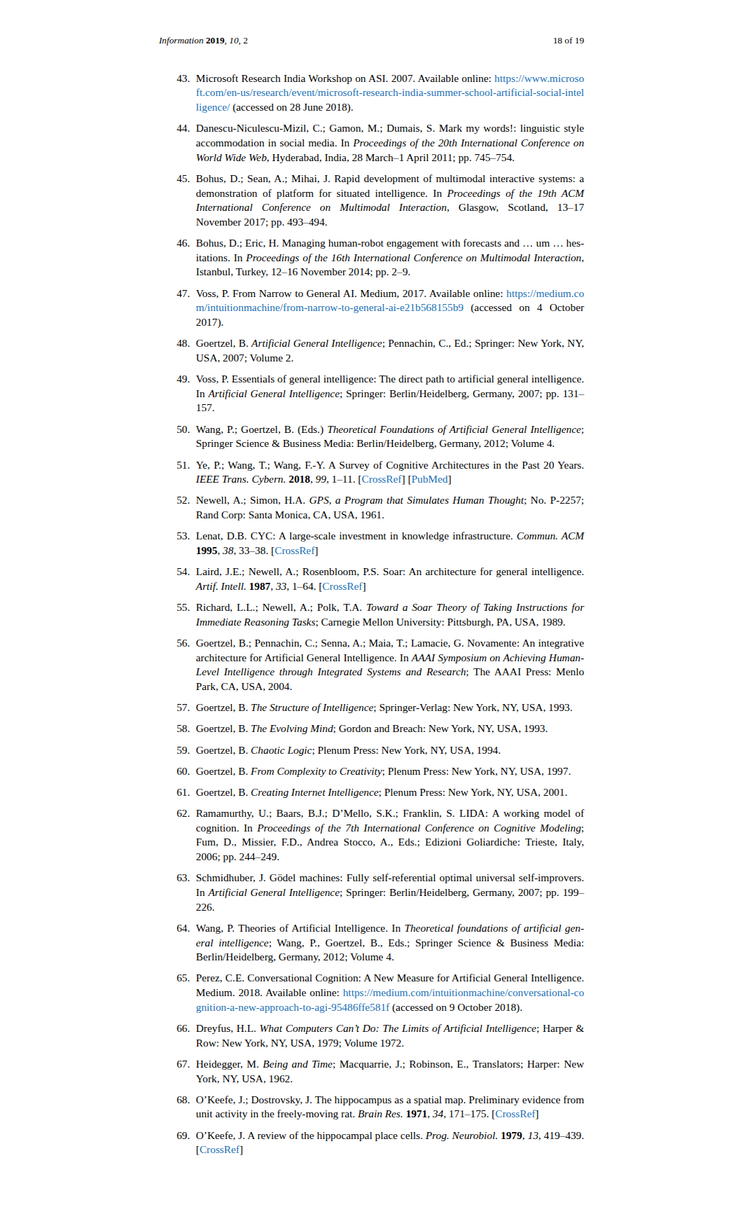Information 2019, 10, 2
18 of 19
43. Microsoft Research India Workshop on ASI. 2007. Available online: https://www.microsoft.com/en-us/research/event/microsoft-research-india-summer-school-artificial-social-intelligence/ (accessed on 28 June 2018).
44. Danescu-Niculescu-Mizil, C.; Gamon, M.; Dumais, S. Mark my words!: linguistic style accommodation in social media. In Proceedings of the 20th International Conference on World Wide Web, Hyderabad, India, 28 March–1 April 2011; pp. 745–754.
45. Bohus, D.; Sean, A.; Mihai, J. Rapid development of multimodal interactive systems: a demonstration of platform for situated intelligence. In Proceedings of the 19th ACM International Conference on Multimodal Interaction, Glasgow, Scotland, 13–17 November 2017; pp. 493–494.
46. Bohus, D.; Eric, H. Managing human-robot engagement with forecasts and … um … hesitations. In Proceedings of the 16th International Conference on Multimodal Interaction, Istanbul, Turkey, 12–16 November 2014; pp. 2–9.
47. Voss, P. From Narrow to General AI. Medium, 2017. Available online: https://medium.com/intuitionmachine/from-narrow-to-general-ai-e21b568155b9 (accessed on 4 October 2017).
48. Goertzel, B. Artificial General Intelligence; Pennachin, C., Ed.; Springer: New York, NY, USA, 2007; Volume 2.
49. Voss, P. Essentials of general intelligence: The direct path to artificial general intelligence. In Artificial General Intelligence; Springer: Berlin/Heidelberg, Germany, 2007; pp. 131–157.
50. Wang, P.; Goertzel, B. (Eds.) Theoretical Foundations of Artificial General Intelligence; Springer Science & Business Media: Berlin/Heidelberg, Germany, 2012; Volume 4.
51. Ye, P.; Wang, T.; Wang, F.-Y. A Survey of Cognitive Architectures in the Past 20 Years. IEEE Trans. Cybern. 2018, 99, 1–11. [CrossRef] [PubMed]
52. Newell, A.; Simon, H.A. GPS, a Program that Simulates Human Thought; No. P-2257; Rand Corp: Santa Monica, CA, USA, 1961.
53. Lenat, D.B. CYC: A large-scale investment in knowledge infrastructure. Commun. ACM 1995, 38, 33–38. [CrossRef]
54. Laird, J.E.; Newell, A.; Rosenbloom, P.S. Soar: An architecture for general intelligence. Artif. Intell. 1987, 33, 1–64. [CrossRef]
55. Richard, L.L.; Newell, A.; Polk, T.A. Toward a Soar Theory of Taking Instructions for Immediate Reasoning Tasks; Carnegie Mellon University: Pittsburgh, PA, USA, 1989.
56. Goertzel, B.; Pennachin, C.; Senna, A.; Maia, T.; Lamacie, G. Novamente: An integrative architecture for Artificial General Intelligence. In AAAI Symposium on Achieving Human-Level Intelligence through Integrated Systems and Research; The AAAI Press: Menlo Park, CA, USA, 2004.
57. Goertzel, B. The Structure of Intelligence; Springer-Verlag: New York, NY, USA, 1993.
58. Goertzel, B. The Evolving Mind; Gordon and Breach: New York, NY, USA, 1993.
59. Goertzel, B. Chaotic Logic; Plenum Press: New York, NY, USA, 1994.
60. Goertzel, B. From Complexity to Creativity; Plenum Press: New York, NY, USA, 1997.
61. Goertzel, B. Creating Internet Intelligence; Plenum Press: New York, NY, USA, 2001.
62. Ramamurthy, U.; Baars, B.J.; D’Mello, S.K.; Franklin, S. LIDA: A working model of cognition. In Proceedings of the 7th International Conference on Cognitive Modeling; Fum, D., Missier, F.D., Andrea Stocco, A., Eds.; Edizioni Goliardiche: Trieste, Italy, 2006; pp. 244–249.
63. Schmidhuber, J. Gödel machines: Fully self-referential optimal universal self-improvers. In Artificial General Intelligence; Springer: Berlin/Heidelberg, Germany, 2007; pp. 199–226.
64. Wang, P. Theories of Artificial Intelligence. In Theoretical foundations of artificial general intelligence; Wang, P., Goertzel, B., Eds.; Springer Science & Business Media: Berlin/Heidelberg, Germany, 2012; Volume 4.
65. Perez, C.E. Conversational Cognition: A New Measure for Artificial General Intelligence. Medium. 2018. Available online: https://medium.com/intuitionmachine/conversational-cognition-a-new-approach-to-agi-95486ffe581f (accessed on 9 October 2018).
66. Dreyfus, H.L. What Computers Can’t Do: The Limits of Artificial Intelligence; Harper & Row: New York, NY, USA, 1979; Volume 1972.
67. Heidegger, M. Being and Time; Macquarrie, J.; Robinson, E., Translators; Harper: New York, NY, USA, 1962.
68. O’Keefe, J.; Dostrovsky, J. The hippocampus as a spatial map. Preliminary evidence from unit activity in the freely-moving rat. Brain Res. 1971, 34, 171–175. [CrossRef]
69. O’Keefe, J. A review of the hippocampal place cells. Prog. Neurobiol. 1979, 13, 419–439. [CrossRef]